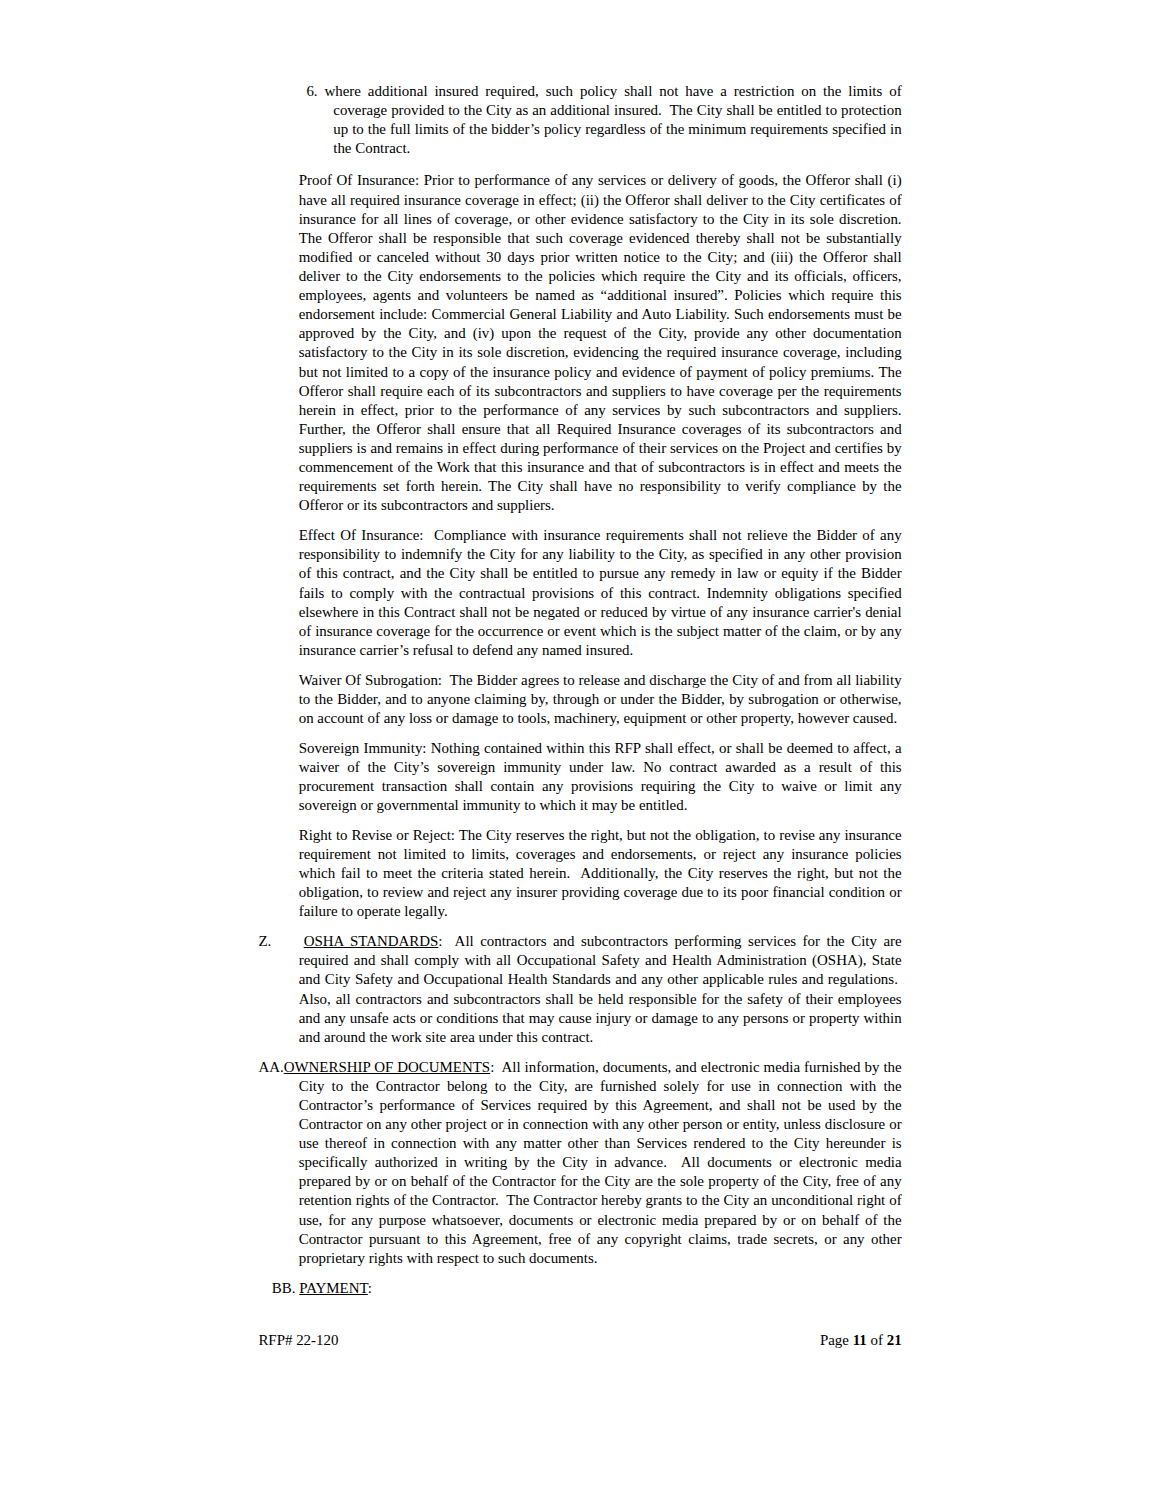6. where additional insured required, such policy shall not have a restriction on the limits of coverage provided to the City as an additional insured. The City shall be entitled to protection up to the full limits of the bidder’s policy regardless of the minimum requirements specified in the Contract.
Proof Of Insurance: Prior to performance of any services or delivery of goods, the Offeror shall (i) have all required insurance coverage in effect; (ii) the Offeror shall deliver to the City certificates of insurance for all lines of coverage, or other evidence satisfactory to the City in its sole discretion. The Offeror shall be responsible that such coverage evidenced thereby shall not be substantially modified or canceled without 30 days prior written notice to the City; and (iii) the Offeror shall deliver to the City endorsements to the policies which require the City and its officials, officers, employees, agents and volunteers be named as “additional insured”. Policies which require this endorsement include: Commercial General Liability and Auto Liability. Such endorsements must be approved by the City, and (iv) upon the request of the City, provide any other documentation satisfactory to the City in its sole discretion, evidencing the required insurance coverage, including but not limited to a copy of the insurance policy and evidence of payment of policy premiums. The Offeror shall require each of its subcontractors and suppliers to have coverage per the requirements herein in effect, prior to the performance of any services by such subcontractors and suppliers. Further, the Offeror shall ensure that all Required Insurance coverages of its subcontractors and suppliers is and remains in effect during performance of their services on the Project and certifies by commencement of the Work that this insurance and that of subcontractors is in effect and meets the requirements set forth herein. The City shall have no responsibility to verify compliance by the Offeror or its subcontractors and suppliers.
Effect Of Insurance: Compliance with insurance requirements shall not relieve the Bidder of any responsibility to indemnify the City for any liability to the City, as specified in any other provision of this contract, and the City shall be entitled to pursue any remedy in law or equity if the Bidder fails to comply with the contractual provisions of this contract. Indemnity obligations specified elsewhere in this Contract shall not be negated or reduced by virtue of any insurance carrier's denial of insurance coverage for the occurrence or event which is the subject matter of the claim, or by any insurance carrier’s refusal to defend any named insured.
Waiver Of Subrogation: The Bidder agrees to release and discharge the City of and from all liability to the Bidder, and to anyone claiming by, through or under the Bidder, by subrogation or otherwise, on account of any loss or damage to tools, machinery, equipment or other property, however caused.
Sovereign Immunity: Nothing contained within this RFP shall effect, or shall be deemed to affect, a waiver of the City’s sovereign immunity under law. No contract awarded as a result of this procurement transaction shall contain any provisions requiring the City to waive or limit any sovereign or governmental immunity to which it may be entitled.
Right to Revise or Reject: The City reserves the right, but not the obligation, to revise any insurance requirement not limited to limits, coverages and endorsements, or reject any insurance policies which fail to meet the criteria stated herein. Additionally, the City reserves the right, but not the obligation, to review and reject any insurer providing coverage due to its poor financial condition or failure to operate legally.
Z. OSHA STANDARDS: All contractors and subcontractors performing services for the City are required and shall comply with all Occupational Safety and Health Administration (OSHA), State and City Safety and Occupational Health Standards and any other applicable rules and regulations. Also, all contractors and subcontractors shall be held responsible for the safety of their employees and any unsafe acts or conditions that may cause injury or damage to any persons or property within and around the work site area under this contract.
AA.OWNERSHIP OF DOCUMENTS: All information, documents, and electronic media furnished by the City to the Contractor belong to the City, are furnished solely for use in connection with the Contractor’s performance of Services required by this Agreement, and shall not be used by the Contractor on any other project or in connection with any other person or entity, unless disclosure or use thereof in connection with any matter other than Services rendered to the City hereunder is specifically authorized in writing by the City in advance. All documents or electronic media prepared by or on behalf of the Contractor for the City are the sole property of the City, free of any retention rights of the Contractor. The Contractor hereby grants to the City an unconditional right of use, for any purpose whatsoever, documents or electronic media prepared by or on behalf of the Contractor pursuant to this Agreement, free of any copyright claims, trade secrets, or any other proprietary rights with respect to such documents.
BB. PAYMENT:
RFP# 22-120
Page 11 of 21